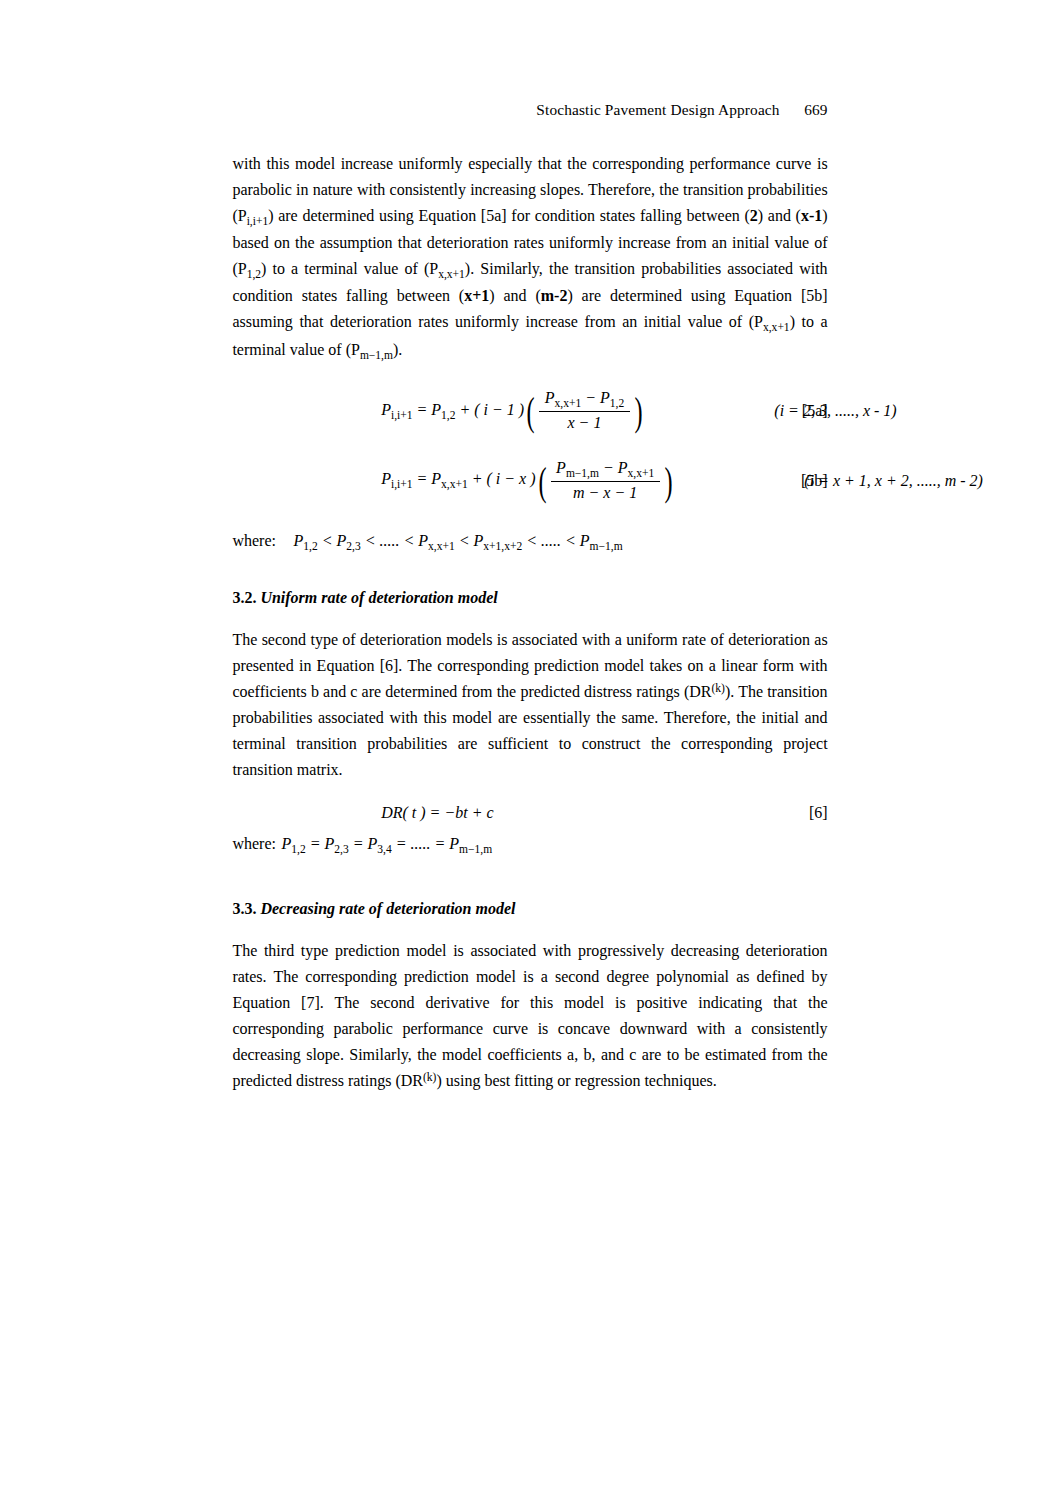Stochastic Pavement Design Approach669
with this model increase uniformly especially that the corresponding performance curve is parabolic in nature with consistently increasing slopes. Therefore, the transition probabilities (Pi,i+1) are determined using Equation [5a] for condition states falling between (2) and (x-1) based on the assumption that deterioration rates uniformly increase from an initial value of (P1,2) to a terminal value of (Px,x+1). Similarly, the transition probabilities associated with condition states falling between (x+1) and (m-2) are determined using Equation [5b] assuming that deterioration rates uniformly increase from an initial value of (Px,x+1) to a terminal value of (Pm−1,m).
Pi,i+1 = P1,2 + ( i − 1 )(Px,x+1 − P1,2 x − 1) (i = 2, 3, ....., x - 1) [5a]
Pi,i+1 = Px,x+1 + ( i − x )(Pm−1,m − Px,x+1 m − x − 1) (i = x + 1, x + 2, ....., m - 2) [5b]
where: P1,2 < P2,3 < ..... < Px,x+1 < Px+1,x+2 < ..... < Pm−1,m
3.2. Uniform rate of deterioration model
The second type of deterioration models is associated with a uniform rate of deterioration as presented in Equation [6]. The corresponding prediction model takes on a linear form with coefficients b and c are determined from the predicted distress ratings (DR(k)). The transition probabilities associated with this model are essentially the same. Therefore, the initial and terminal transition probabilities are sufficient to construct the corresponding project transition matrix.
DR( t ) = −bt + c [6]
where: P1,2 = P2,3 = P3,4 = ..... = Pm−1,m
3.3. Decreasing rate of deterioration model
The third type prediction model is associated with progressively decreasing deterioration rates. The corresponding prediction model is a second degree polynomial as defined by Equation [7]. The second derivative for this model is positive indicating that the corresponding parabolic performance curve is concave downward with a consistently decreasing slope. Similarly, the model coefficients a, b, and c are to be estimated from the predicted distress ratings (DR(k)) using best fitting or regression techniques.